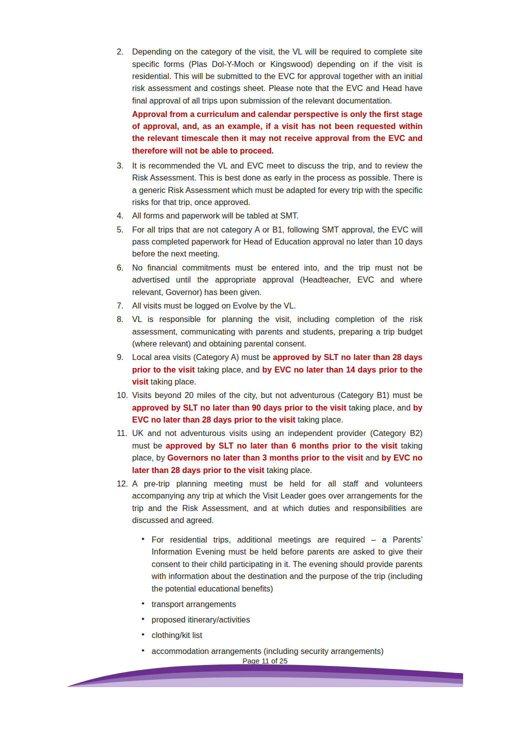Depending on the category of the visit, the VL will be required to complete site specific forms (Plas Dol-Y-Moch or Kingswood) depending on if the visit is residential. This will be submitted to the EVC for approval together with an initial risk assessment and costings sheet. Please note that the EVC and Head have final approval of all trips upon submission of the relevant documentation.
Approval from a curriculum and calendar perspective is only the first stage of approval, and, as an example, if a visit has not been requested within the relevant timescale then it may not receive approval from the EVC and therefore will not be able to proceed.
It is recommended the VL and EVC meet to discuss the trip, and to review the Risk Assessment. This is best done as early in the process as possible. There is a generic Risk Assessment which must be adapted for every trip with the specific risks for that trip, once approved.
All forms and paperwork will be tabled at SMT.
For all trips that are not category A or B1, following SMT approval, the EVC will pass completed paperwork for Head of Education approval no later than 10 days before the next meeting.
No financial commitments must be entered into, and the trip must not be advertised until the appropriate approval (Headteacher, EVC and where relevant, Governor) has been given.
All visits must be logged on Evolve by the VL.
VL is responsible for planning the visit, including completion of the risk assessment, communicating with parents and students, preparing a trip budget (where relevant) and obtaining parental consent.
Local area visits (Category A) must be approved by SLT no later than 28 days prior to the visit taking place, and by EVC no later than 14 days prior to the visit taking place.
Visits beyond 20 miles of the city, but not adventurous (Category B1) must be approved by SLT no later than 90 days prior to the visit taking place, and by EVC no later than 28 days prior to the visit taking place.
UK and not adventurous visits using an independent provider (Category B2) must be approved by SLT no later than 6 months prior to the visit taking place, by Governors no later than 3 months prior to the visit and by EVC no later than 28 days prior to the visit taking place.
A pre-trip planning meeting must be held for all staff and volunteers accompanying any trip at which the Visit Leader goes over arrangements for the trip and the Risk Assessment, and at which duties and responsibilities are discussed and agreed.
For residential trips, additional meetings are required – a Parents’ Information Evening must be held before parents are asked to give their consent to their child participating in it. The evening should provide parents with information about the destination and the purpose of the trip (including the potential educational benefits)
transport arrangements
proposed itinerary/activities
clothing/kit list
accommodation arrangements (including security arrangements)
Page 11 of 25